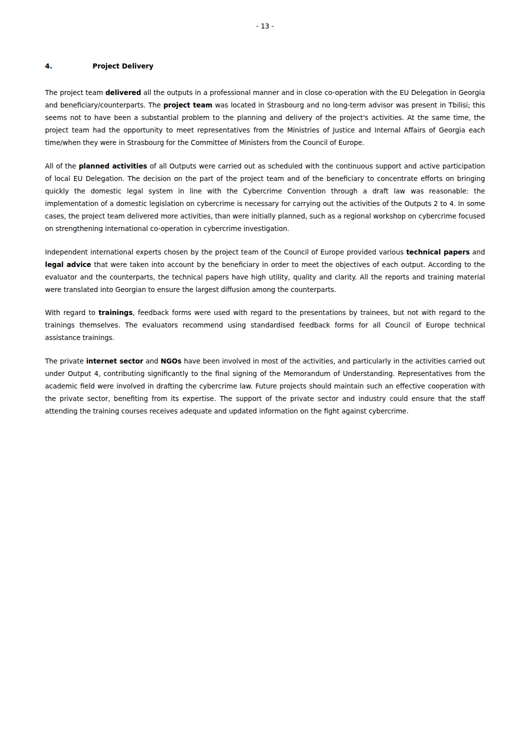- 13 -
4. Project Delivery
The project team delivered all the outputs in a professional manner and in close co-operation with the EU Delegation in Georgia and beneficiary/counterparts. The project team was located in Strasbourg and no long-term advisor was present in Tbilisi; this seems not to have been a substantial problem to the planning and delivery of the project's activities. At the same time, the project team had the opportunity to meet representatives from the Ministries of Justice and Internal Affairs of Georgia each time/when they were in Strasbourg for the Committee of Ministers from the Council of Europe.
All of the planned activities of all Outputs were carried out as scheduled with the continuous support and active participation of local EU Delegation. The decision on the part of the project team and of the beneficiary to concentrate efforts on bringing quickly the domestic legal system in line with the Cybercrime Convention through a draft law was reasonable: the implementation of a domestic legislation on cybercrime is necessary for carrying out the activities of the Outputs 2 to 4. In some cases, the project team delivered more activities, than were initially planned, such as a regional workshop on cybercrime focused on strengthening international co-operation in cybercrime investigation.
Independent international experts chosen by the project team of the Council of Europe provided various technical papers and legal advice that were taken into account by the beneficiary in order to meet the objectives of each output. According to the evaluator and the counterparts, the technical papers have high utility, quality and clarity. All the reports and training material were translated into Georgian to ensure the largest diffusion among the counterparts.
With regard to trainings, feedback forms were used with regard to the presentations by trainees, but not with regard to the trainings themselves. The evaluators recommend using standardised feedback forms for all Council of Europe technical assistance trainings.
The private internet sector and NGOs have been involved in most of the activities, and particularly in the activities carried out under Output 4, contributing significantly to the final signing of the Memorandum of Understanding. Representatives from the academic field were involved in drafting the cybercrime law. Future projects should maintain such an effective cooperation with the private sector, benefiting from its expertise. The support of the private sector and industry could ensure that the staff attending the training courses receives adequate and updated information on the fight against cybercrime.